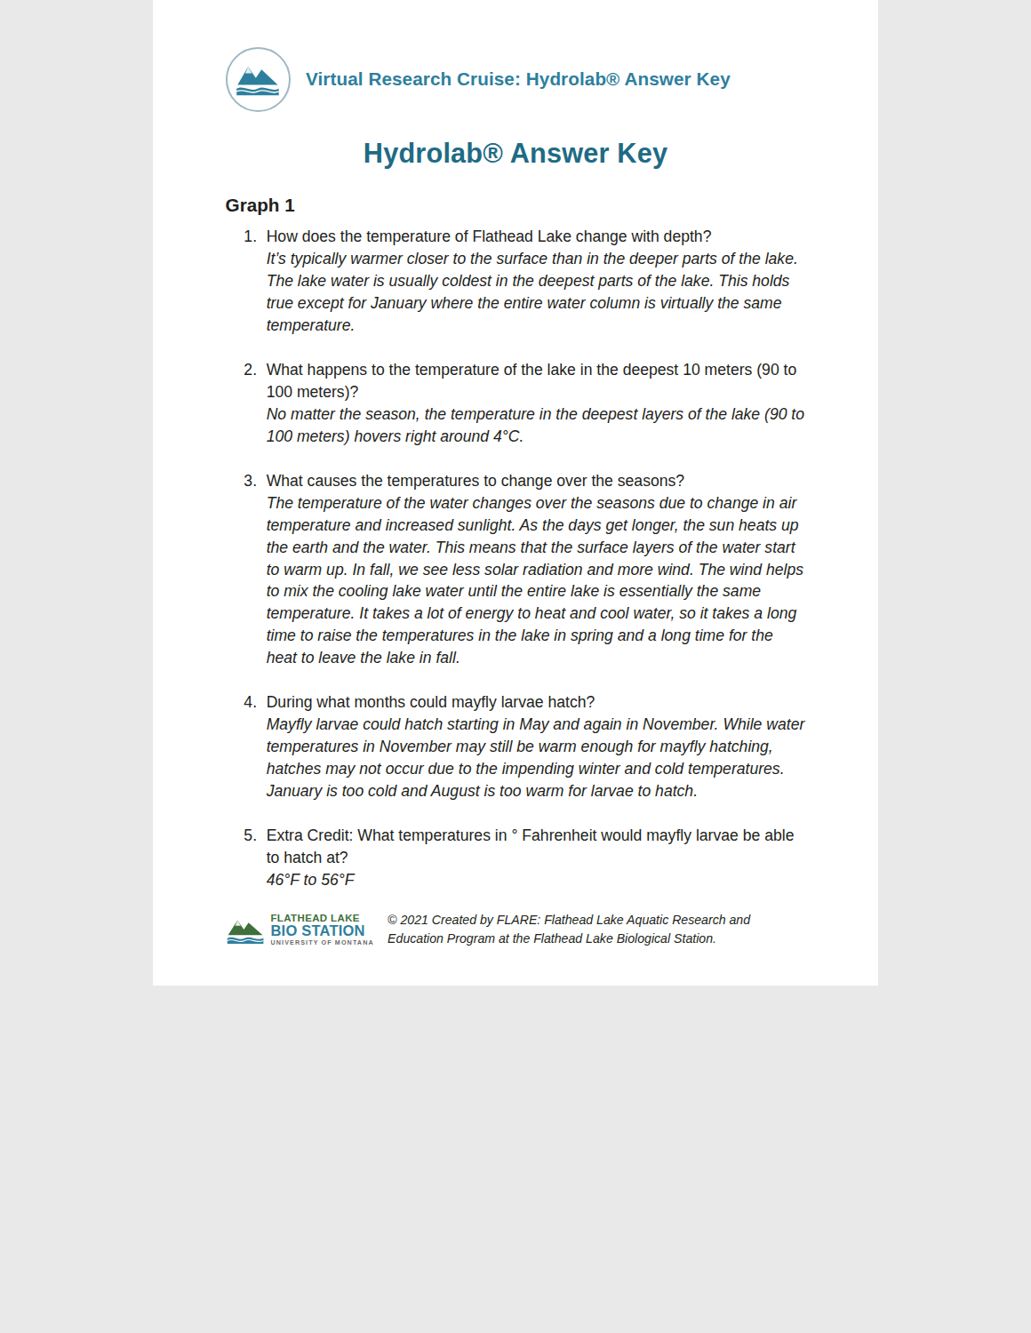Mountain and water logo
Virtual Research Cruise: Hydrolab® Answer Key
Hydrolab® Answer Key
Graph 1
How does the temperature of Flathead Lake change with depth? It’s typically warmer closer to the surface than in the deeper parts of the lake. The lake water is usually coldest in the deepest parts of the lake. This holds true except for January where the entire water column is virtually the same temperature.
What happens to the temperature of the lake in the deepest 10 meters (90 to 100 meters)? No matter the season, the temperature in the deepest layers of the lake (90 to 100 meters) hovers right around 4°C.
What causes the temperatures to change over the seasons? The temperature of the water changes over the seasons due to change in air temperature and increased sunlight. As the days get longer, the sun heats up the earth and the water. This means that the surface layers of the water start to warm up. In fall, we see less solar radiation and more wind. The wind helps to mix the cooling lake water until the entire lake is essentially the same temperature. It takes a lot of energy to heat and cool water, so it takes a long time to raise the temperatures in the lake in spring and a long time for the heat to leave the lake in fall.
During what months could mayfly larvae hatch? Mayfly larvae could hatch starting in May and again in November. While water temperatures in November may still be warm enough for mayfly hatching, hatches may not occur due to the impending winter and cold temperatures. January is too cold and August is too warm for larvae to hatch.
Extra Credit: What temperatures in ° Fahrenheit would mayfly larvae be able to hatch at? 46°F to 56°F
FLATHEAD LAKE
BIO STATION
UNIVERSITY OF MONTANA
© 2021 Created by FLARE: Flathead Lake Aquatic Research and Education Program at the Flathead Lake Biological Station.